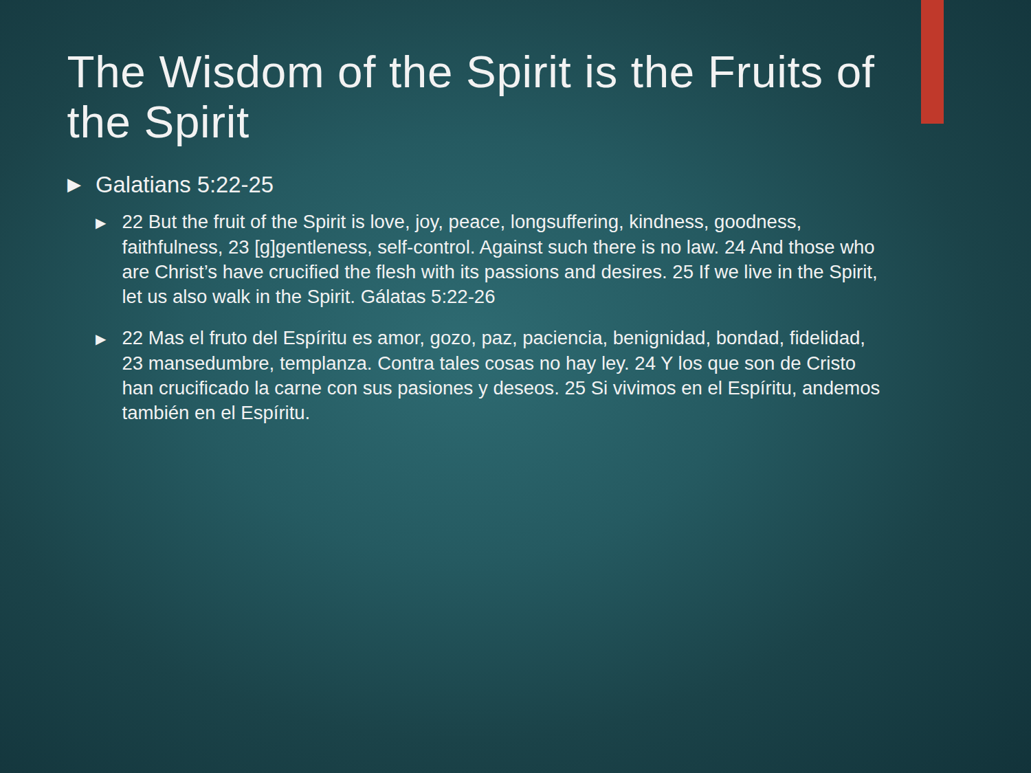The Wisdom of the Spirit is the Fruits of the Spirit
Galatians 5:22-25
22 But the fruit of the Spirit is love, joy, peace, longsuffering, kindness, goodness, faithfulness, 23 [g]gentleness, self-control. Against such there is no law. 24 And those who are Christ’s have crucified the flesh with its passions and desires. 25 If we live in the Spirit, let us also walk in the Spirit. Gálatas 5:22-26
22 Mas el fruto del Espíritu es amor, gozo, paz, paciencia, benignidad, bondad, fidelidad, 23 mansedumbre, templanza. Contra tales cosas no hay ley. 24 Y los que son de Cristo han crucificado la carne con sus pasiones y deseos. 25 Si vivimos en el Espíritu, andemos también en el Espíritu.